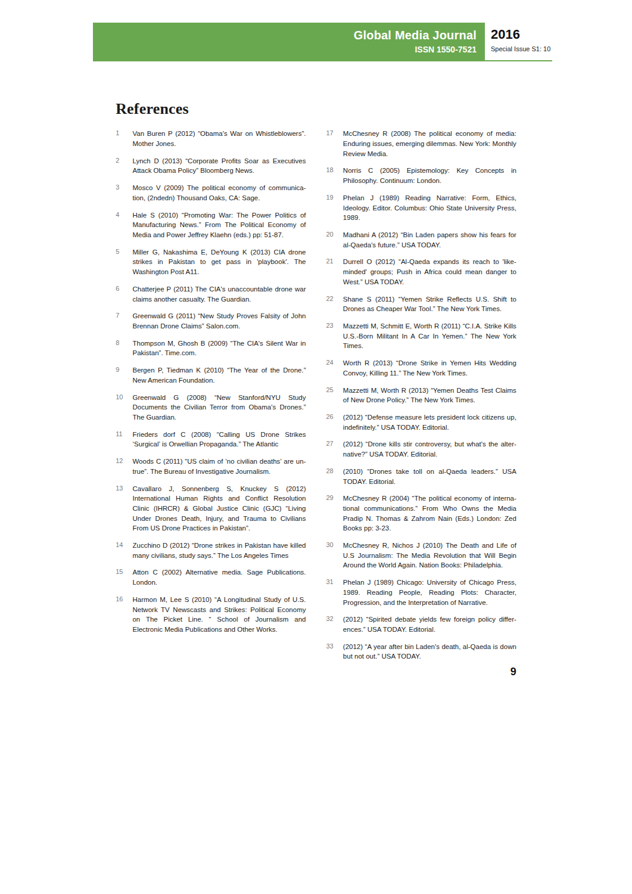Global Media Journal
ISSN 1550-7521
2016
Special Issue S1: 10
References
Van Buren P (2012) “Obama's War on Whistleblowers”. Mother Jones.
Lynch D (2013) “Corporate Profits Soar as Executives Attack Obama Policy” Bloomberg News.
Mosco V (2009) The political economy of communication, (2ndedn) Thousand Oaks, CA: Sage.
Hale S (2010) “Promoting War: The Power Politics of Manufacturing News.” From The Political Economy of Media and Power Jeffrey Klaehn (eds.) pp: 51-87.
Miller G, Nakashima E, DeYoung K (2013) CIA drone strikes in Pakistan to get pass in 'playbook'. The Washington Post A11.
Chatterjee P (2011) The CIA's unaccountable drone war claims another casualty. The Guardian.
Greenwald G (2011) “New Study Proves Falsity of John Brennan Drone Claims” Salon.com.
Thompson M, Ghosh B (2009) “The CIA's Silent War in Pakistan”. Time.com.
Bergen P, Tiedman K (2010) “The Year of the Drone.” New American Foundation.
Greenwald G (2008) “New Stanford/NYU Study Documents the Civilian Terror from Obama's Drones.” The Guardian.
Frieders dorf C (2008) “Calling US Drone Strikes ‘Surgical’ is Orwellian Propaganda.” The Atlantic
Woods C (2011) “US claim of ‘no civilian deaths’ are untrue”. The Bureau of Investigative Journalism.
Cavallaro J, Sonnenberg S, Knuckey S (2012) International Human Rights and Conflict Resolution Clinic (IHRCR) & Global Justice Clinic (GJC) “Living Under Drones Death, Injury, and Trauma to Civilians From US Drone Practices in Pakistan”.
Zucchino D (2012) “Drone strikes in Pakistan have killed many civilians, study says.” The Los Angeles Times
Atton C (2002) Alternative media. Sage Publications. London.
Harmon M, Lee S (2010) “A Longitudinal Study of U.S. Network TV Newscasts and Strikes: Political Economy on The Picket Line. “ School of Journalism and Electronic Media Publications and Other Works.
McChesney R (2008) The political economy of media: Enduring issues, emerging dilemmas. New York: Monthly Review Media.
Norris C (2005) Epistemology: Key Concepts in Philosophy. Continuum: London.
Phelan J (1989) Reading Narrative: Form, Ethics, Ideology. Editor. Columbus: Ohio State University Press, 1989.
Madhani A (2012) “Bin Laden papers show his fears for al-Qaeda's future.” USA TODAY.
Durrell O (2012) “Al-Qaeda expands its reach to 'like-minded' groups; Push in Africa could mean danger to West.” USA TODAY.
Shane S (2011) “Yemen Strike Reflects U.S. Shift to Drones as Cheaper War Tool.” The New York Times.
Mazzetti M, Schmitt E, Worth R (2011) “C.I.A. Strike Kills U.S.-Born Militant In A Car In Yemen.” The New York Times.
Worth R (2013) “Drone Strike in Yemen Hits Wedding Convoy, Killing 11.” The New York Times.
Mazzetti M, Worth R (2013) “Yemen Deaths Test Claims of New Drone Policy.” The New York Times.
(2012) “Defense measure lets president lock citizens up, indefinitely.” USA TODAY. Editorial.
(2012) “Drone kills stir controversy, but what's the alternative?” USA TODAY. Editorial.
(2010) “Drones take toll on al-Qaeda leaders.” USA TODAY. Editorial.
McChesney R (2004) “The political economy of international communications.” From Who Owns the Media Pradip N. Thomas & Zahrom Nain (Eds.) London: Zed Books pp: 3-23.
McChesney R, Nichos J (2010) The Death and Life of U.S Journalism: The Media Revolution that Will Begin Around the World Again. Nation Books: Philadelphia.
Phelan J (1989) Chicago: University of Chicago Press, 1989. Reading People, Reading Plots: Character, Progression, and the Interpretation of Narrative.
(2012) “Spirited debate yields few foreign policy differences.” USA TODAY. Editorial.
(2012) “A year after bin Laden's death, al-Qaeda is down but not out.” USA TODAY.
9